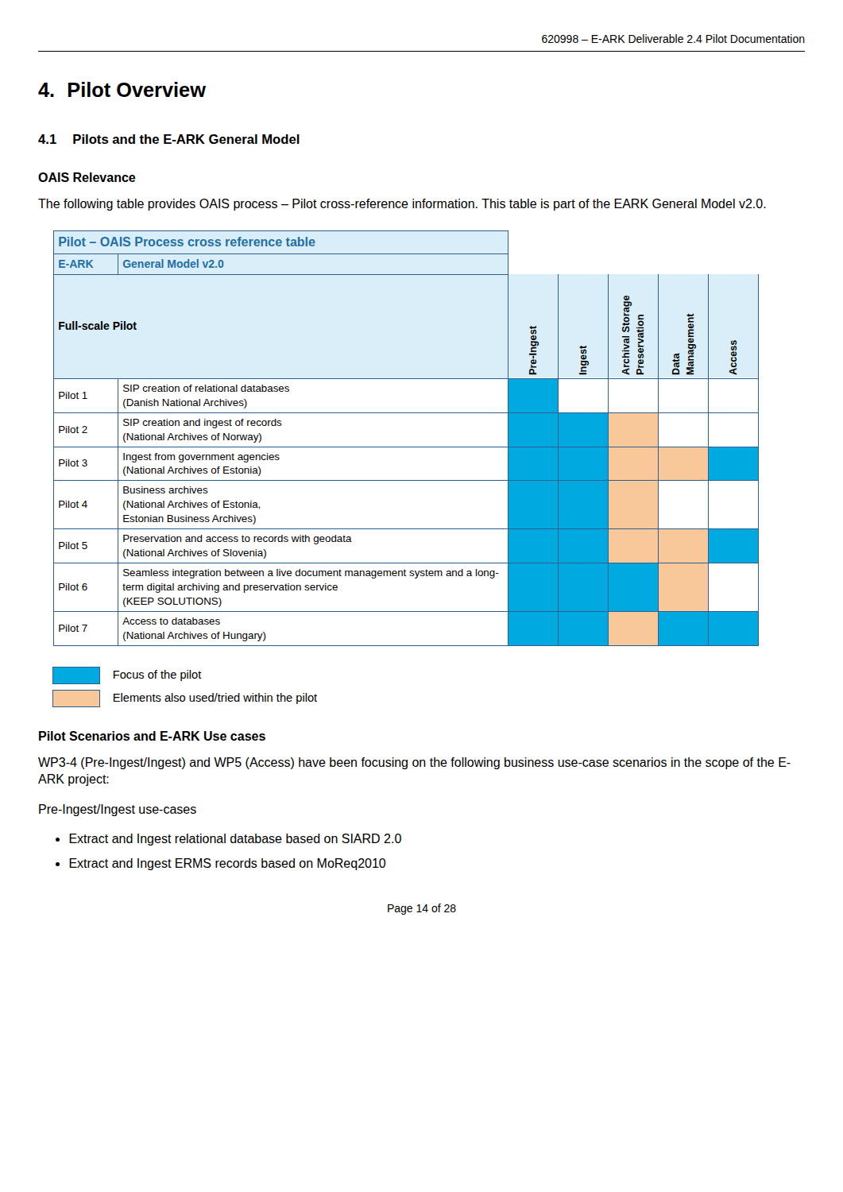620998 – E-ARK Deliverable 2.4 Pilot Documentation
4. Pilot Overview
4.1 Pilots and the E-ARK General Model
OAIS Relevance
The following table provides OAIS process – Pilot cross-reference information. This table is part of the EARK General Model v2.0.
| Pilot – OAIS Process cross reference table | |
| E-ARK | General Model v2.0 | |
| Full-scale Pilot | Pre-Ingest | Ingest | Archival Storage Preservation | Data Management | Access |
| Pilot 1 | SIP creation of relational databases (Danish National Archives) | | | | | |
| Pilot 2 | SIP creation and ingest of records (National Archives of Norway) | | | | | |
| Pilot 3 | Ingest from government agencies (National Archives of Estonia) | | | | | |
| Pilot 4 | Business archives (National Archives of Estonia, Estonian Business Archives) | | | | | |
| Pilot 5 | Preservation and access to records with geodata (National Archives of Slovenia) | | | | | |
| Pilot 6 | Seamless integration between a live document management system and a long-term digital archiving and preservation service (KEEP SOLUTIONS) | | | | | |
| Pilot 7 | Access to databases (National Archives of Hungary) | | | | | |
Focus of the pilot
Elements also used/tried within the pilot
Pilot Scenarios and E-ARK Use cases
WP3-4 (Pre-Ingest/Ingest) and WP5 (Access) have been focusing on the following business use-case scenarios in the scope of the E-ARK project:
Pre-Ingest/Ingest use-cases
Extract and Ingest relational database based on SIARD 2.0
Extract and Ingest ERMS records based on MoReq2010
Page 14 of 28